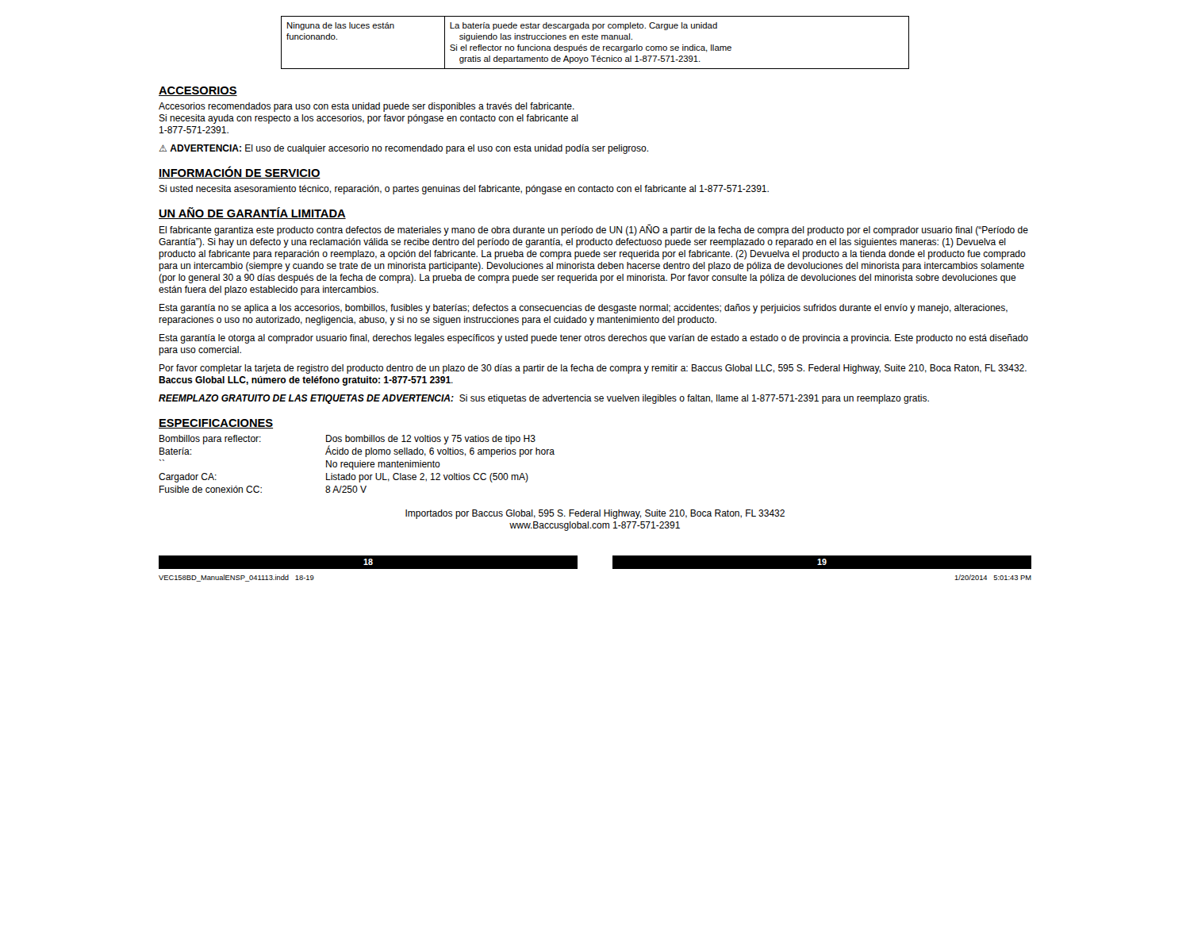| Ninguna de las luces están funcionando. | La batería puede estar descargada por completo. Cargue la unidad siguiendo las instrucciones en este manual. Si el reflector no funciona después de recargarlo como se indica, llame gratis al departamento de Apoyo Técnico al 1-877-571-2391. |
ACCESORIOS
Accesorios recomendados para uso con esta unidad puede ser disponibles a través del fabricante.
Si necesita ayuda con respecto a los accesorios, por favor póngase en contacto con el fabricante al
1-877-571-2391.
⚠ ADVERTENCIA: El uso de cualquier accesorio no recomendado para el uso con esta unidad podía ser peligroso.
INFORMACIÓN DE SERVICIO
Si usted necesita asesoramiento técnico, reparación, o partes genuinas del fabricante, póngase en contacto con el fabricante al 1-877-571-2391.
UN AÑO DE GARANTÍA LIMITADA
El fabricante garantiza este producto contra defectos de materiales y mano de obra durante un período de UN (1) AÑO a partir de la fecha de compra del producto por el comprador usuario final (“Período de Garantía”). Si hay un defecto y una reclamación válida se recibe dentro del período de garantía, el producto defectuoso puede ser reemplazado o reparado en el las siguientes maneras: (1) Devuelva el producto al fabricante para reparación o reemplazo, a opción del fabricante. La prueba de compra puede ser requerida por el fabricante. (2) Devuelva el producto a la tienda donde el producto fue comprado para un intercambio (siempre y cuando se trate de un minorista participante). Devoluciones al minorista deben hacerse dentro del plazo de póliza de devoluciones del minorista para intercambios solamente (por lo general 30 a 90 días después de la fecha de compra). La prueba de compra puede ser requerida por el minorista. Por favor consulte la póliza de devoluciones del minorista sobre devoluciones que están fuera del plazo establecido para intercambios.
Esta garantía no se aplica a los accesorios, bombillos, fusibles y baterías; defectos a consecuencias de desgaste normal; accidentes; daños y perjuicios sufridos durante el envío y manejo, alteraciones, reparaciones o uso no autorizado, negligencia, abuso, y si no se siguen instrucciones para el cuidado y mantenimiento del producto.
Esta garantía le otorga al comprador usuario final, derechos legales específicos y usted puede tener otros derechos que varían de estado a estado o de provincia a provincia. Este producto no está diseñado para uso comercial.
Por favor completar la tarjeta de registro del producto dentro de un plazo de 30 días a partir de la fecha de compra y remitir a: Baccus Global LLC, 595 S. Federal Highway, Suite 210, Boca Raton, FL 33432. Baccus Global LLC, número de teléfono gratuito: 1-877-571 2391.
REEMPLAZO GRATUITO DE LAS ETIQUETAS DE ADVERTENCIA: Si sus etiquetas de advertencia se vuelven ilegibles o faltan, llame al 1-877-571-2391 para un reemplazo gratis.
ESPECIFICACIONES
| Bombillos para reflector: | Dos bombillos de 12 voltios y 75 vatios de tipo H3 |
| Batería: | Ácido de plomo sellado, 6 voltios, 6 amperios por hora |
| `` | No requiere mantenimiento |
| Cargador CA: | Listado por UL, Clase 2, 12 voltios CC (500 mA) |
| Fusible de conexión CC: | 8 A/250 V |
Importados por Baccus Global, 595 S. Federal Highway, Suite 210, Boca Raton, FL 33432
www.Baccusglobal.com 1-877-571-2391
18
19
VEC158BD_ManualENSP_041113.indd 18-19 1/20/2014 5:01:43 PM